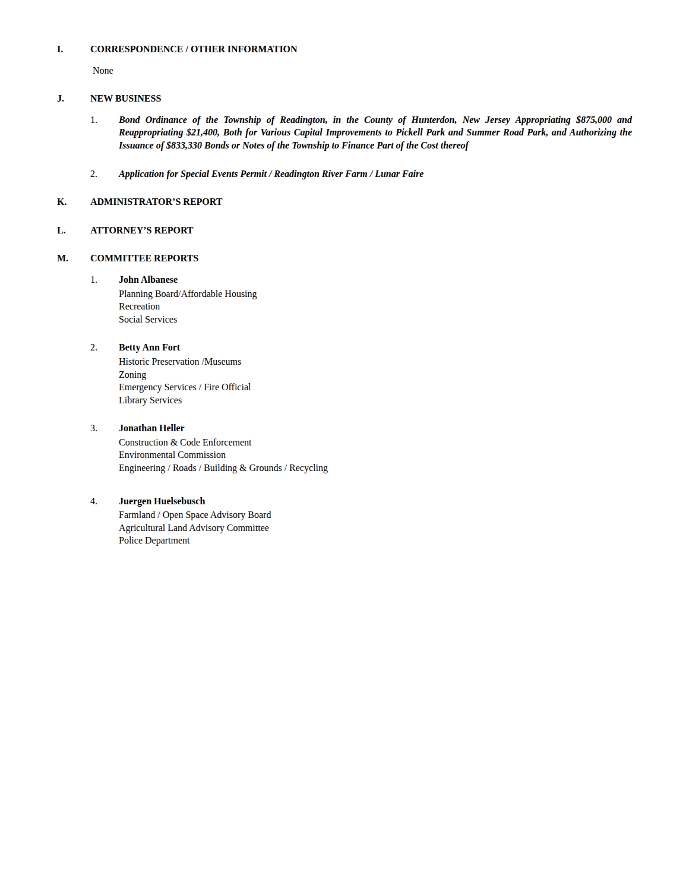I. Correspondence / Other Information
None
J. New Business
1. Bond Ordinance of the Township of Readington, in the County of Hunterdon, New Jersey Appropriating $875,000 and Reappropriating $21,400, Both for Various Capital Improvements to Pickell Park and Summer Road Park, and Authorizing the Issuance of $833,330 Bonds or Notes of the Township to Finance Part of the Cost thereof
2. Application for Special Events Permit / Readington River Farm / Lunar Faire
K. Administrator’s Report
L. Attorney’s Report
M. Committee Reports
1.
John Albanese
Planning Board/Affordable Housing
Recreation
Social Services
2.
Betty Ann Fort
Historic Preservation /Museums
Zoning
Emergency Services / Fire Official
Library Services
3.
Jonathan Heller
Construction & Code Enforcement
Environmental Commission
Engineering / Roads / Building & Grounds / Recycling
4.
Juergen Huelsebusch
Farmland / Open Space Advisory Board
Agricultural Land Advisory Committee
Police Department